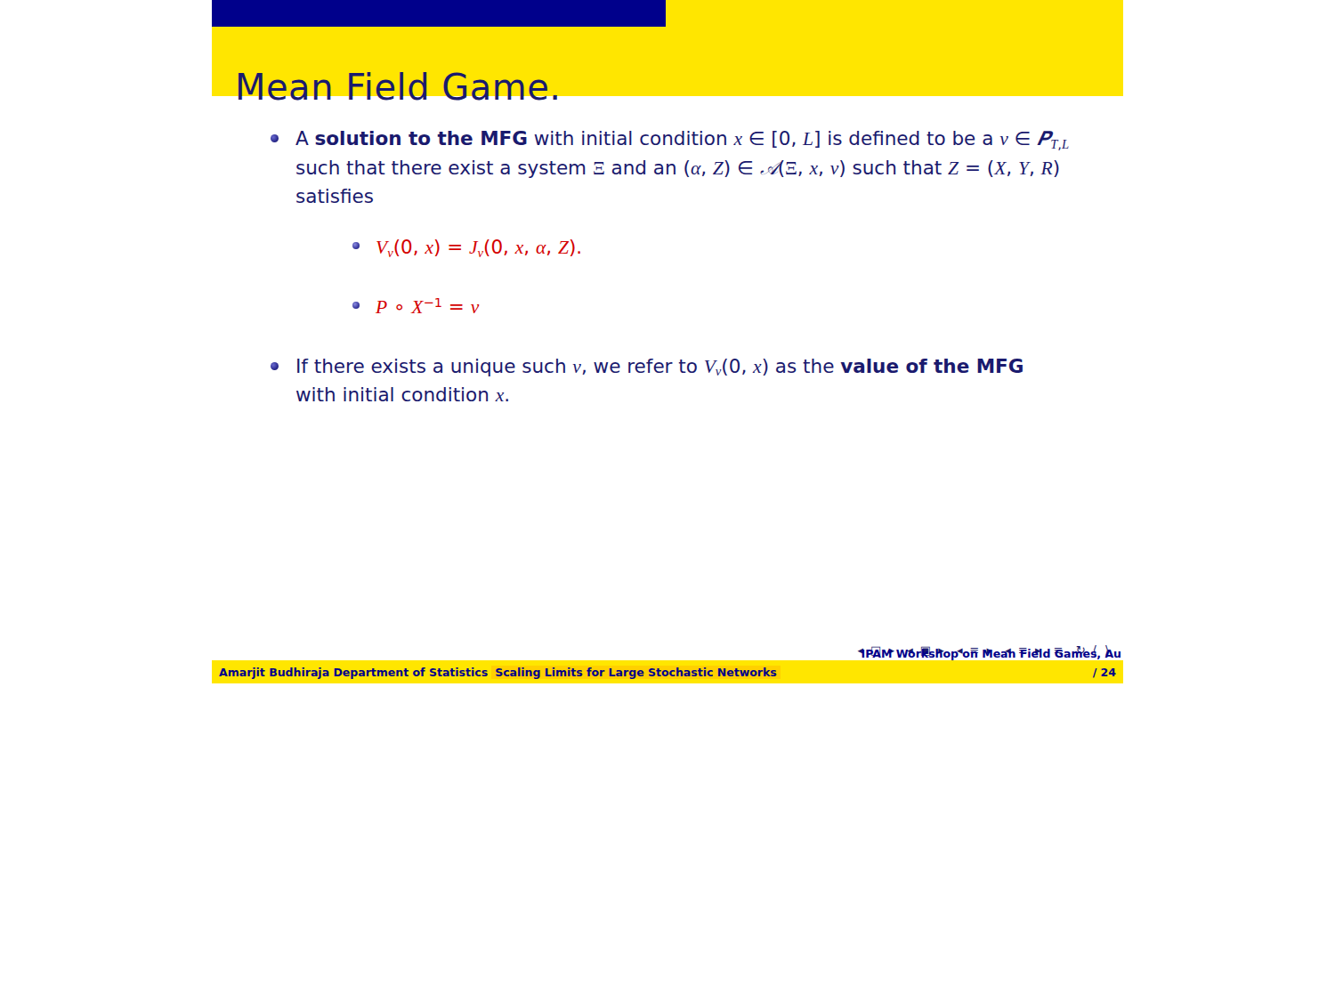Mean Field Game.
A solution to the MFG with initial condition x ∈ [0, L] is defined to be a ν ∈ 𝑷T,L such that there exist a system Ξ and an (α, Z) ∈ 𝒜(Ξ, x, ν) such that Z = (X, Y, R) satisfies
Vν(0, x) = Jν(0, x, α, Z).
P ∘ X−1 = ν
If there exists a unique such ν, we refer to Vν(0, x) as the value of the MFG with initial condition x.
◂ □ ▸ ◂ ▣ ▸ ◂ ≡ ▸ ◂ ≡ ▸ ≡ ↻ ⟨ ⟩
IPAM Workshop on Mean Field Games, Au
Amarjit Budhiraja Department of Statistics Scaling Limits for Large Stochastic Networks / 24